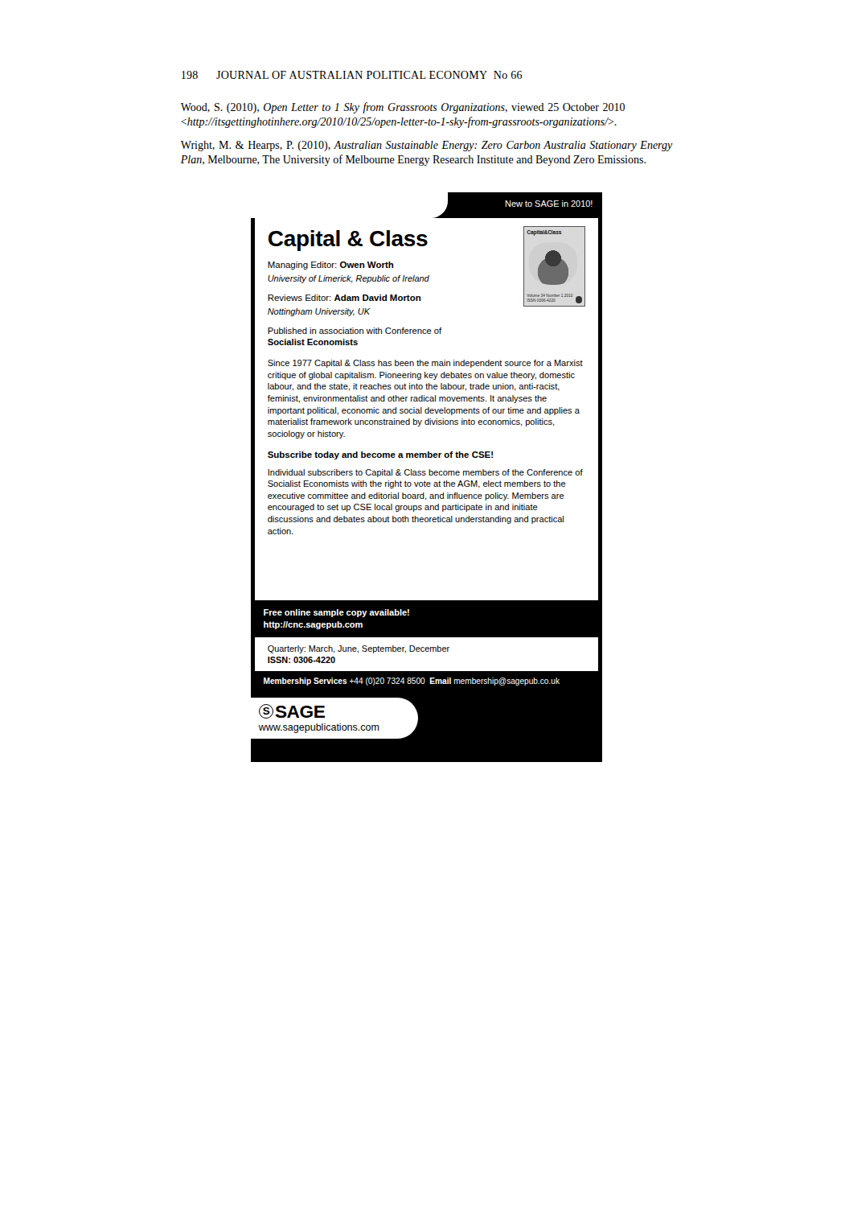198 JOURNAL OF AUSTRALIAN POLITICAL ECONOMY No 66
Wood, S. (2010), Open Letter to 1 Sky from Grassroots Organizations, viewed 25 October 2010 <http://itsgettinghotinhere.org/2010/10/25/open-letter-to-1-sky-from-grassroots-organizations/>.
Wright, M. & Hearps, P. (2010), Australian Sustainable Energy: Zero Carbon Australia Stationary Energy Plan, Melbourne, The University of Melbourne Energy Research Institute and Beyond Zero Emissions.
New to SAGE in 2010!
Capital&Class
Volume 34 Number 1 2010
ISSN 0306-4220
Capital & Class
Managing Editor: Owen Worth
University of Limerick, Republic of Ireland
Reviews Editor: Adam David Morton
Nottingham University, UK
Published in association with Conference of
Socialist Economists
Since 1977 Capital & Class has been the main independent source for a Marxist critique of global capitalism. Pioneering key debates on value theory, domestic labour, and the state, it reaches out into the labour, trade union, anti-racist, feminist, environmentalist and other radical movements. It analyses the important political, economic and social developments of our time and applies a materialist framework unconstrained by divisions into economics, politics, sociology or history.
Subscribe today and become a member of the CSE!
Individual subscribers to Capital & Class become members of the Conference of Socialist Economists with the right to vote at the AGM, elect members to the executive committee and editorial board, and influence policy. Members are encouraged to set up CSE local groups and participate in and initiate discussions and debates about both theoretical understanding and practical action.
Free online sample copy available!
http://cnc.sagepub.com
Quarterly: March, June, September, December
ISSN: 0306-4220
Membership Services +44 (0)20 7324 8500 Email membership@sagepub.co.uk
SAGE
www.sagepublications.com